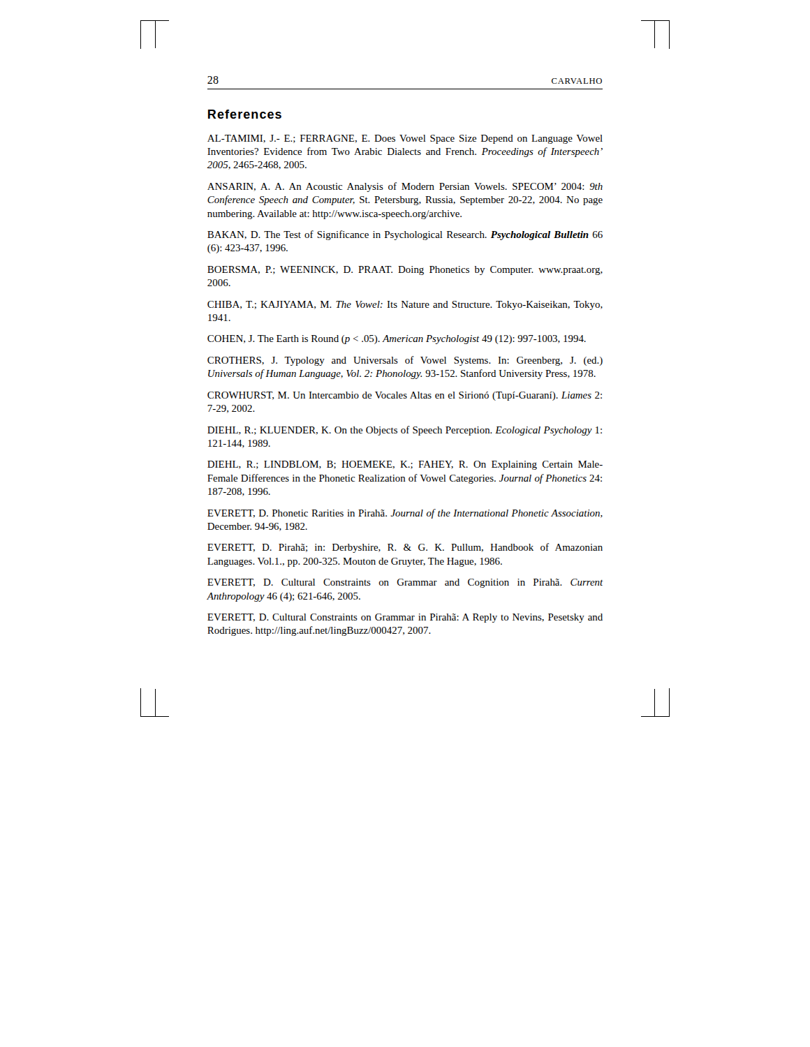28 CARVALHO
References
AL-TAMIMI, J.- E.; FERRAGNE, E. Does Vowel Space Size Depend on Language Vowel Inventories? Evidence from Two Arabic Dialects and French. Proceedings of Interspeech’ 2005, 2465-2468, 2005.
ANSARIN, A. A. An Acoustic Analysis of Modern Persian Vowels. SPECOM’ 2004: 9th Conference Speech and Computer, St. Petersburg, Russia, September 20-22, 2004. No page numbering. Available at: http://www.isca-speech.org/archive.
BAKAN, D. The Test of Significance in Psychological Research. Psychological Bulletin 66 (6): 423-437, 1996.
BOERSMA, P.; WEENINCK, D. PRAAT. Doing Phonetics by Computer. www.praat.org, 2006.
CHIBA, T.; KAJIYAMA, M. The Vowel: Its Nature and Structure. Tokyo-Kaiseikan, Tokyo, 1941.
COHEN, J. The Earth is Round (p < .05). American Psychologist 49 (12): 997-1003, 1994.
CROTHERS, J. Typology and Universals of Vowel Systems. In: Greenberg, J. (ed.) Universals of Human Language, Vol. 2: Phonology. 93-152. Stanford University Press, 1978.
CROWHURST, M. Un Intercambio de Vocales Altas en el Sirionó (Tupí-Guaraní). Liames 2: 7-29, 2002.
DIEHL, R.; KLUENDER, K. On the Objects of Speech Perception. Ecological Psychology 1: 121-144, 1989.
DIEHL, R.; LINDBLOM, B; HOEMEKE, K.; FAHEY, R. On Explaining Certain Male-Female Differences in the Phonetic Realization of Vowel Categories. Journal of Phonetics 24: 187-208, 1996.
EVERETT, D. Phonetic Rarities in Pirahã. Journal of the International Phonetic Association, December. 94-96, 1982.
EVERETT, D. Pirahã; in: Derbyshire, R. & G. K. Pullum, Handbook of Amazonian Languages. Vol.1., pp. 200-325. Mouton de Gruyter, The Hague, 1986.
EVERETT, D. Cultural Constraints on Grammar and Cognition in Pirahã. Current Anthropology 46 (4); 621-646, 2005.
EVERETT, D. Cultural Constraints on Grammar in Pirahã: A Reply to Nevins, Pesetsky and Rodrigues. http://ling.auf.net/lingBuzz/000427, 2007.